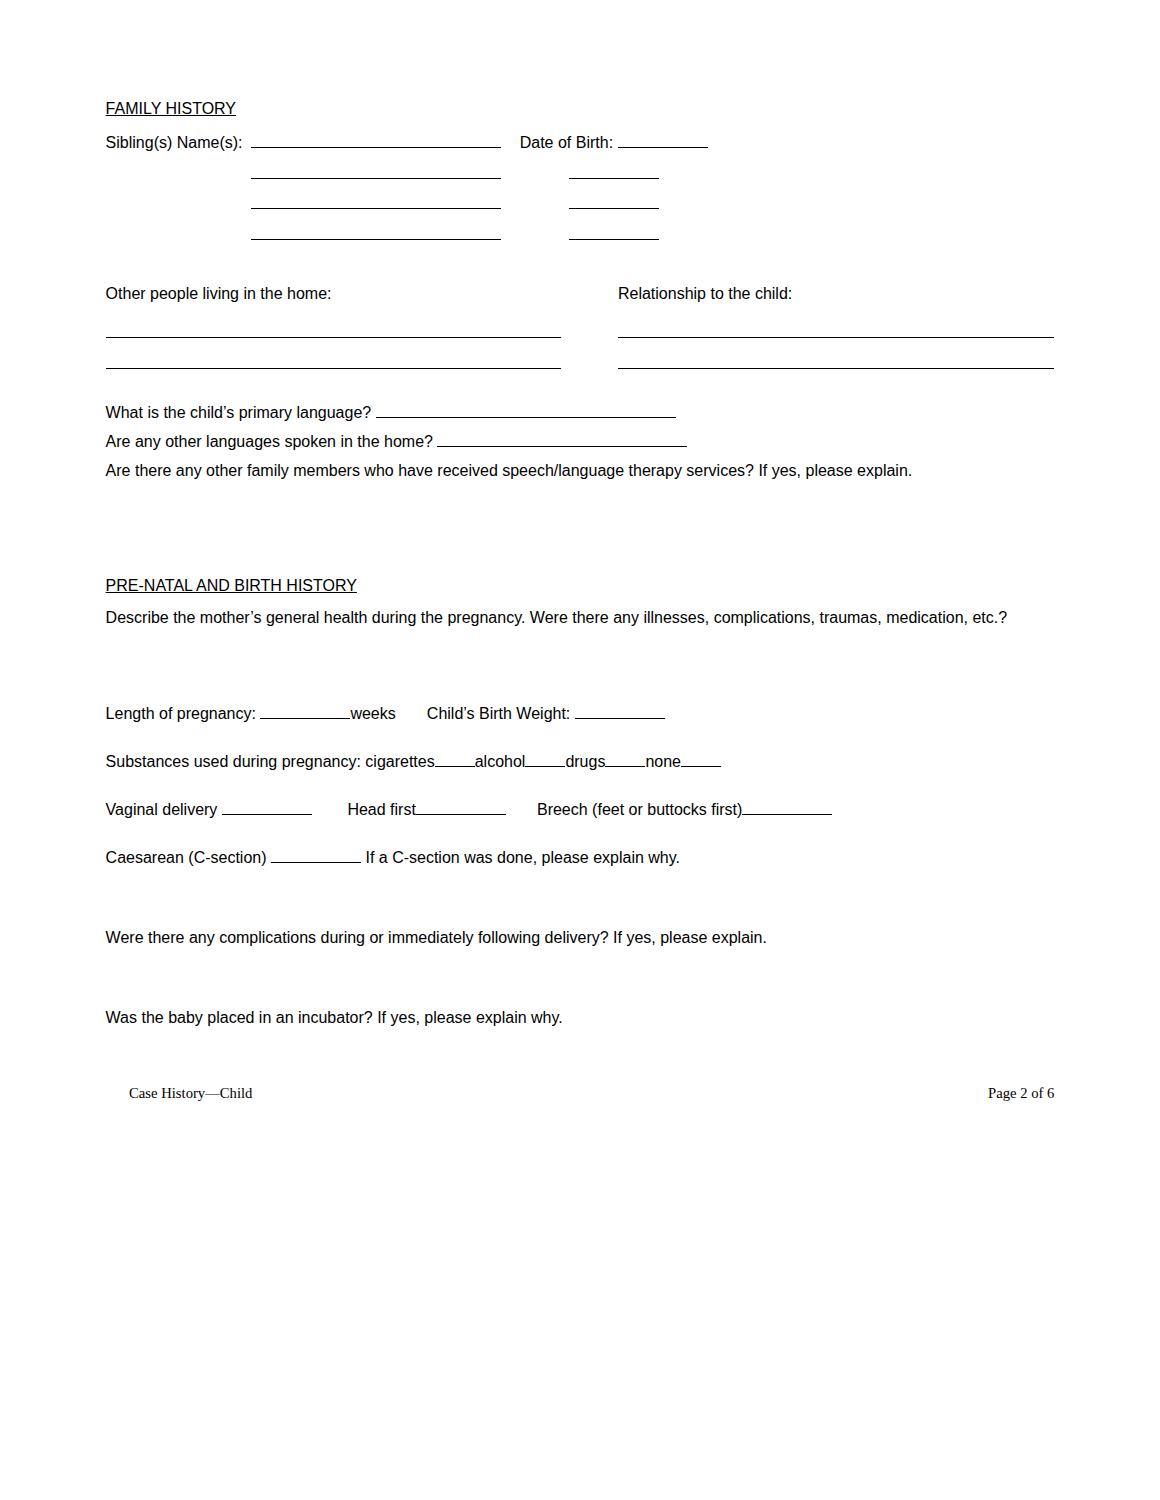FAMILY HISTORY
| Sibling(s) Name(s): | | Date of Birth: |
| Other people living in the home: | | Relationship to the child: |
What is the child’s primary language?
Are any other languages spoken in the home?
Are there any other family members who have received speech/language therapy services? If yes, please explain.
PRE-NATAL AND BIRTH HISTORY
Describe the mother’s general health during the pregnancy. Were there any illnesses, complications, traumas, medication, etc.?
Length of pregnancy: weeks Child’s Birth Weight:
Substances used during pregnancy: cigarettes alcohol drugs none
Vaginal delivery Head first Breech (feet or buttocks first)
Caesarean (C-section) If a C-section was done, please explain why.
Were there any complications during or immediately following delivery? If yes, please explain.
Was the baby placed in an incubator? If yes, please explain why.
Case History—Child Page 2 of 6